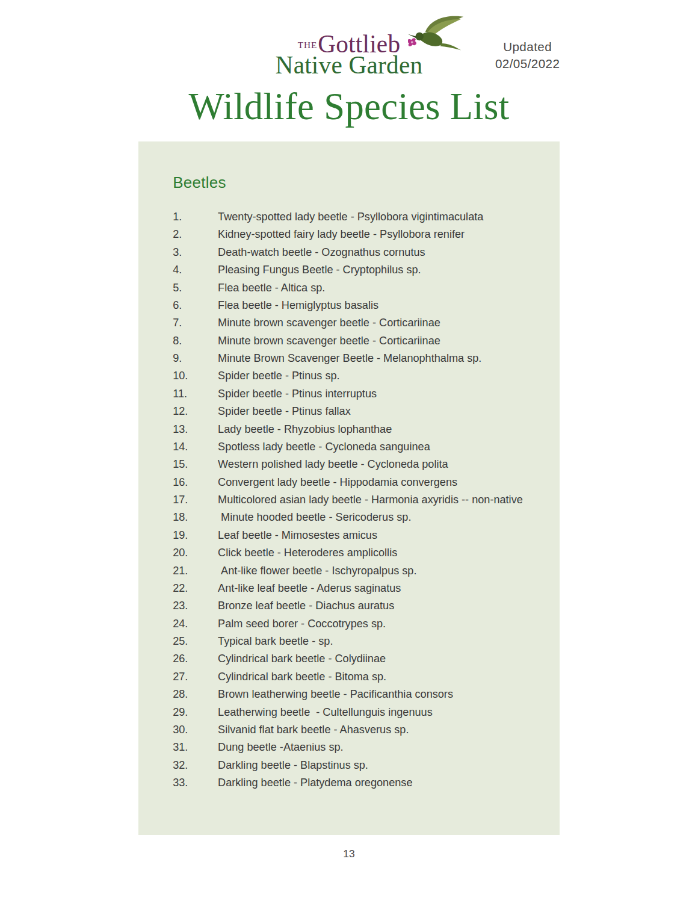Updated
02/05/2022
THEGottlieb
Native Garden
Wildlife Species List
Beetles
Twenty-spotted lady beetle - Psyllobora vigintimaculata
Kidney-spotted fairy lady beetle - Psyllobora renifer
Death-watch beetle - Ozognathus cornutus
Pleasing Fungus Beetle - Cryptophilus sp.
Flea beetle - Altica sp.
Flea beetle - Hemiglyptus basalis
Minute brown scavenger beetle - Corticariinae
Minute brown scavenger beetle - Corticariinae
Minute Brown Scavenger Beetle - Melanophthalma sp.
Spider beetle - Ptinus sp.
Spider beetle - Ptinus interruptus
Spider beetle - Ptinus fallax
Lady beetle - Rhyzobius lophanthae
Spotless lady beetle - Cycloneda sanguinea
Western polished lady beetle - Cycloneda polita
Convergent lady beetle - Hippodamia convergens
Multicolored asian lady beetle - Harmonia axyridis -- non-native
Minute hooded beetle - Sericoderus sp.
Leaf beetle - Mimosestes amicus
Click beetle - Heteroderes amplicollis
Ant-like flower beetle - Ischyropalpus sp.
Ant-like leaf beetle - Aderus saginatus
Bronze leaf beetle - Diachus auratus
Palm seed borer - Coccotrypes sp.
Typical bark beetle - sp.
Cylindrical bark beetle - Colydiinae
Cylindrical bark beetle - Bitoma sp.
Brown leatherwing beetle - Pacificanthia consors
Leatherwing beetle - Cultellunguis ingenuus
Silvanid flat bark beetle - Ahasverus sp.
Dung beetle -Ataenius sp.
Darkling beetle - Blapstinus sp.
Darkling beetle - Platydema oregonense
13